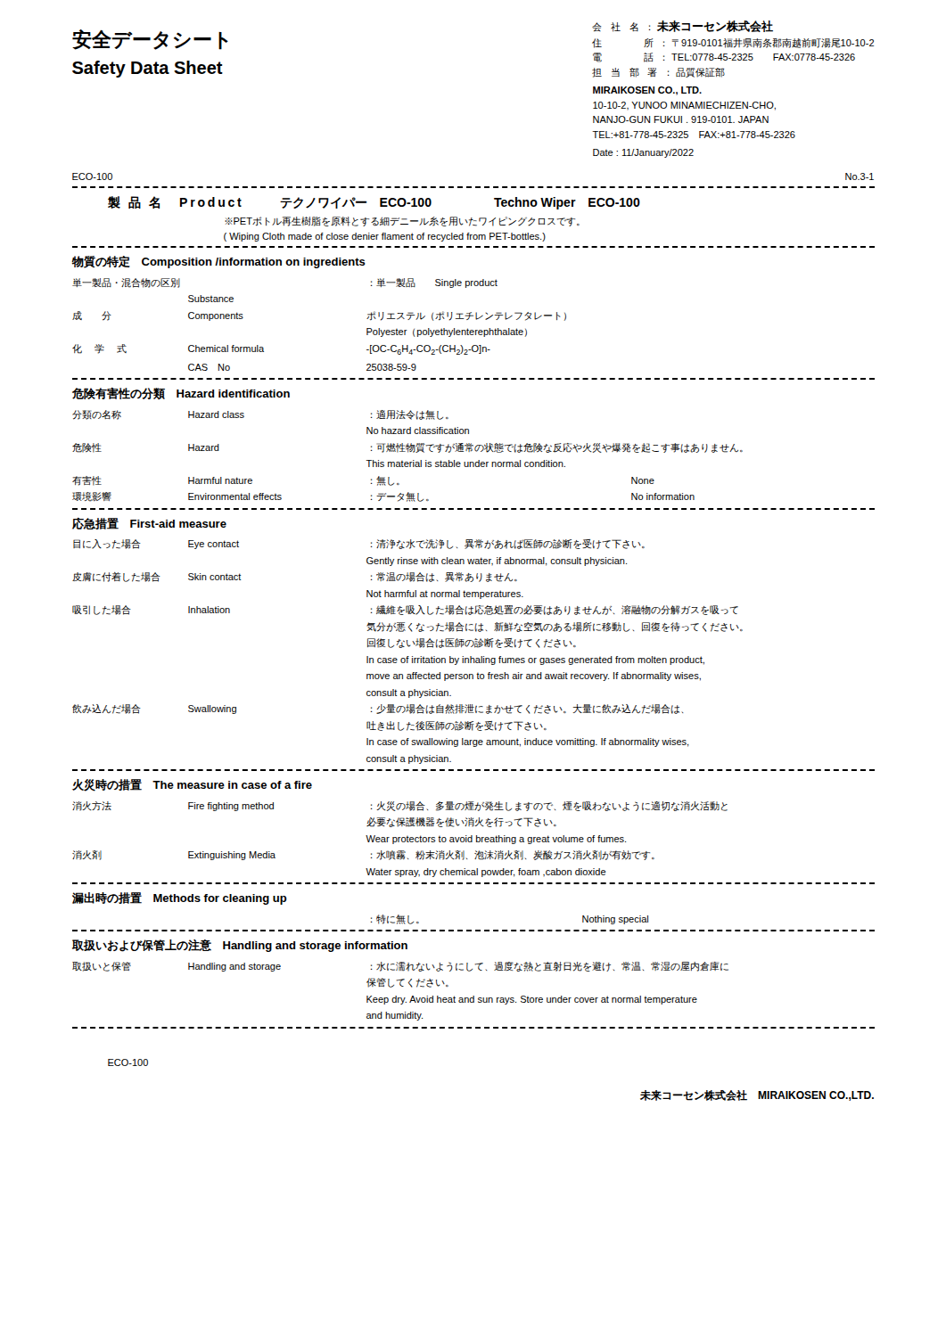安全データシート
Safety Data Sheet
会 社 名 ： 未来コーセン株式会社
住　　　所 ： 〒919-0101福井県南条郡南越前町湯尾10-10-2
電　　　話 ： TEL:0778-45-2325　　FAX:0778-45-2326
担 当 部 署 ： 品質保証部
MIRAIKOSEN CO., LTD.
10-10-2, YUNOO MINAMIECHIZEN-CHO,
NANJO-GUN FUKUI . 919-0101. JAPAN
TEL:+81-778-45-2325　FAX:+81-778-45-2326
Date : 11/January/2022
ECO-100
No.3-1
製 品 名　Product
テクノワイパー　ECO-100
Techno Wiper　ECO-100
※PETボトル再生樹脂を原料とする細デニール糸を用いたワイピングクロスです。
( Wiping Cloth made of close denier flament of recycled from PET-bottles.)
物質の特定　Composition /information on ingredients
| 単一製品・混合物の区別 | | ：単一製品 Single product |
| | Substance | |
| 成 分 | Components | ポリエステル（ポリエチレンテレフタレート） |
| | | Polyester（polyethylenterephthalate） |
| 化 学 式 | Chemical formula | -[OC-C 6 H 4 -CO 2 -(CH 2 ) 2 -O]n- |
| | CAS No | 25038-59-9 |
危険有害性の分類　Hazard identification
| 分類の名称 | Hazard class | ：適用法令は無し。 |
| | | No hazard classification |
| 危険性 | Hazard | ：可燃性物質ですが通常の状態では危険な反応や火災や爆発を起こす事はありません。 |
| | | This material is stable under normal condition. |
| 有害性 | Harmful nature | ：無し。 None |
| 環境影響 | Environmental effects | ：データ無し。 No information |
応急措置　First-aid measure
| 目に入った場合 | Eye contact | ：清浄な水で洗浄し、異常があれば医師の診断を受けて下さい。 |
| | | Gently rinse with clean water, if abnormal, consult physician. |
| 皮膚に付着した場合 | Skin contact | ：常温の場合は、異常ありません。 |
| | | Not harmful at normal temperatures. |
| 吸引した場合 | Inhalation | ：繊維を吸入した場合は応急処置の必要はありませんが、溶融物の分解ガスを吸って |
| | | 気分が悪くなった場合には、新鮮な空気のある場所に移動し、回復を待ってください。 |
| | | 回復しない場合は医師の診断を受けてください。 |
| | | In case of irritation by inhaling fumes or gases generated from molten product, |
| | | move an affected person to fresh air and await recovery. If abnormality wises, |
| | | consult a physician. |
| 飲み込んだ場合 | Swallowing | ：少量の場合は自然排泄にまかせてください。大量に飲み込んだ場合は、 |
| | | 吐き出した後医師の診断を受けて下さい。 |
| | | In case of swallowing large amount, induce vomitting. If abnormality wises, |
| | | consult a physician. |
火災時の措置　The measure in case of a fire
| 消火方法 | Fire fighting method | ：火災の場合、多量の煙が発生しますので、煙を吸わないように適切な消火活動と |
| | | 必要な保護機器を使い消火を行って下さい。 |
| | | Wear protectors to avoid breathing a great volume of fumes. |
| 消火剤 | Extinguishing Media | ：水噴霧、粉末消火剤、泡沫消火剤、炭酸ガス消火剤が有効です。 |
| | | Water spray, dry chemical powder, foam ,cabon dioxide |
漏出時の措置　Methods for cleaning up
| | | ：特に無し。 Nothing special |
取扱いおよび保管上の注意　Handling and storage information
| 取扱いと保管 | Handling and storage | ：水に濡れないようにして、過度な熱と直射日光を避け、常温、常湿の屋内倉庫に |
| | | 保管してください。 |
| | | Keep dry. Avoid heat and sun rays. Store under cover at normal temperature |
| | | and humidity. |
ECO-100
未来コーセン株式会社　MIRAIKOSEN CO.,LTD.